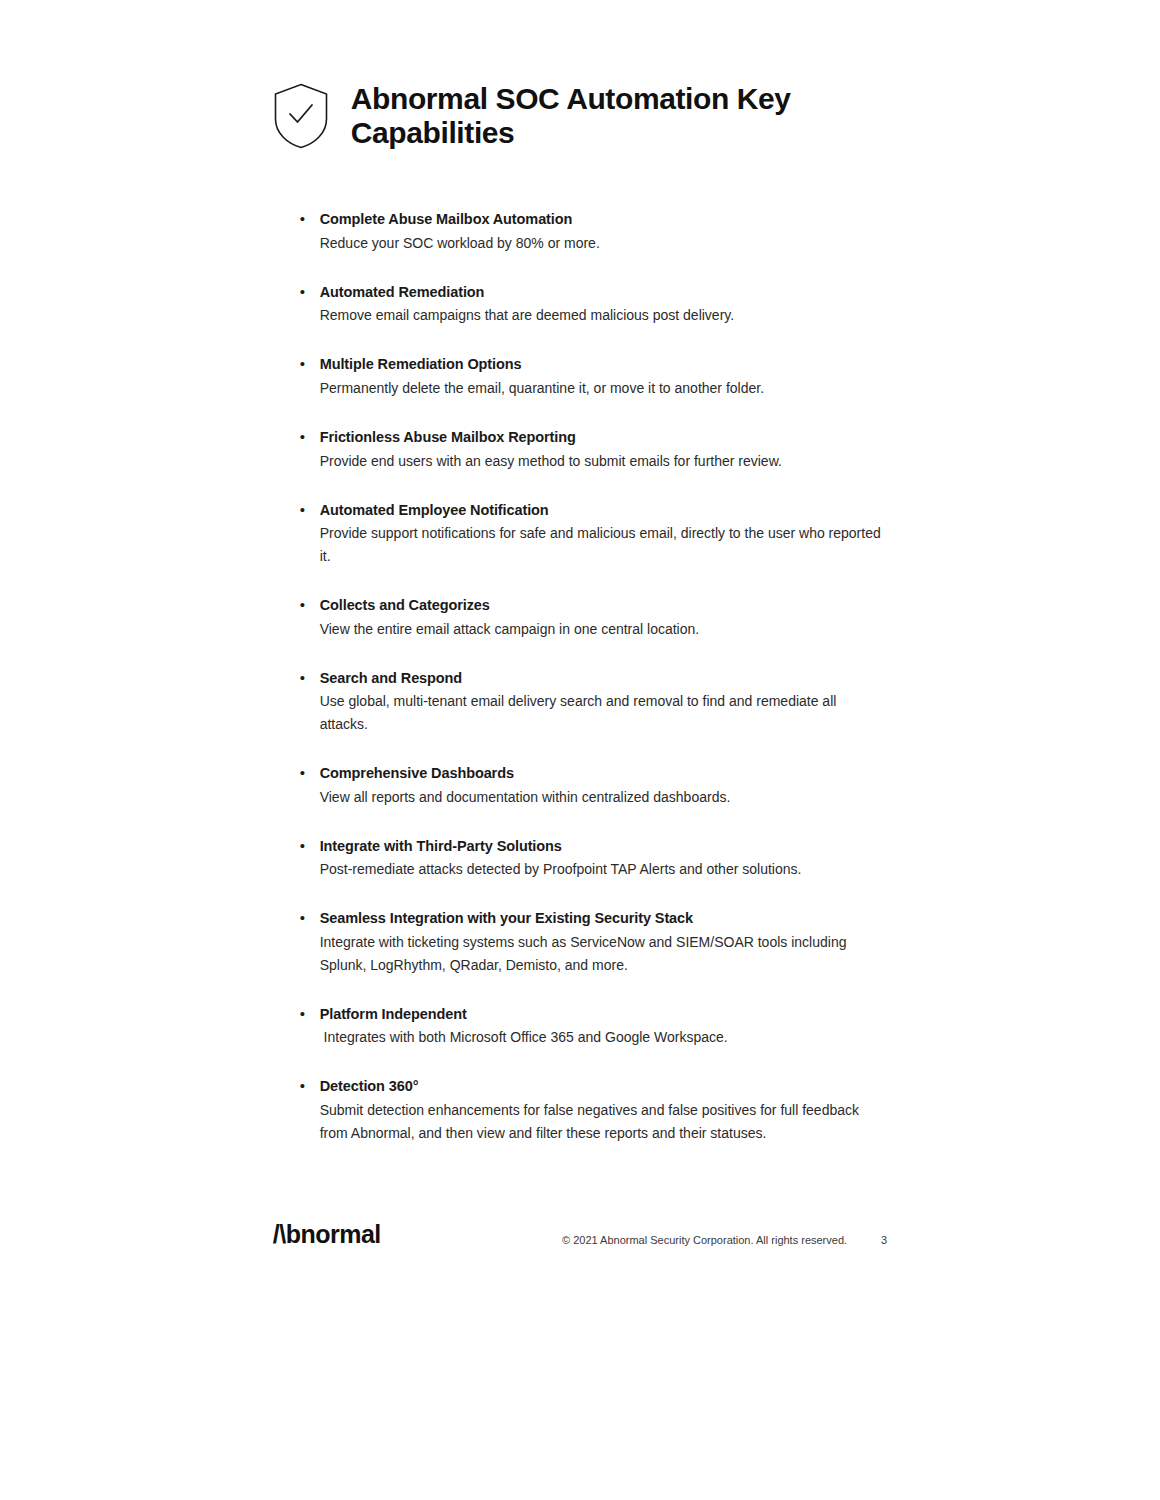Abnormal SOC Automation Key Capabilities
Complete Abuse Mailbox Automation Reduce your SOC workload by 80% or more.
Automated Remediation Remove email campaigns that are deemed malicious post delivery.
Multiple Remediation Options Permanently delete the email, quarantine it, or move it to another folder.
Frictionless Abuse Mailbox Reporting Provide end users with an easy method to submit emails for further review.
Automated Employee Notification Provide support notifications for safe and malicious email, directly to the user who reported it.
Collects and Categorizes View the entire email attack campaign in one central location.
Search and Respond Use global, multi-tenant email delivery search and removal to find and remediate all attacks.
Comprehensive Dashboards View all reports and documentation within centralized dashboards.
Integrate with Third-Party Solutions Post-remediate attacks detected by Proofpoint TAP Alerts and other solutions.
Seamless Integration with your Existing Security Stack Integrate with ticketing systems such as ServiceNow and SIEM/SOAR tools including Splunk, LogRhythm, QRadar, Demisto, and more.
Platform Independent Integrates with both Microsoft Office 365 and Google Workspace.
Detection 360° Submit detection enhancements for false negatives and false positives for full feedback from Abnormal, and then view and filter these reports and their statuses.
/\bnormal
© 2021 Abnormal Security Corporation. All rights reserved. 3